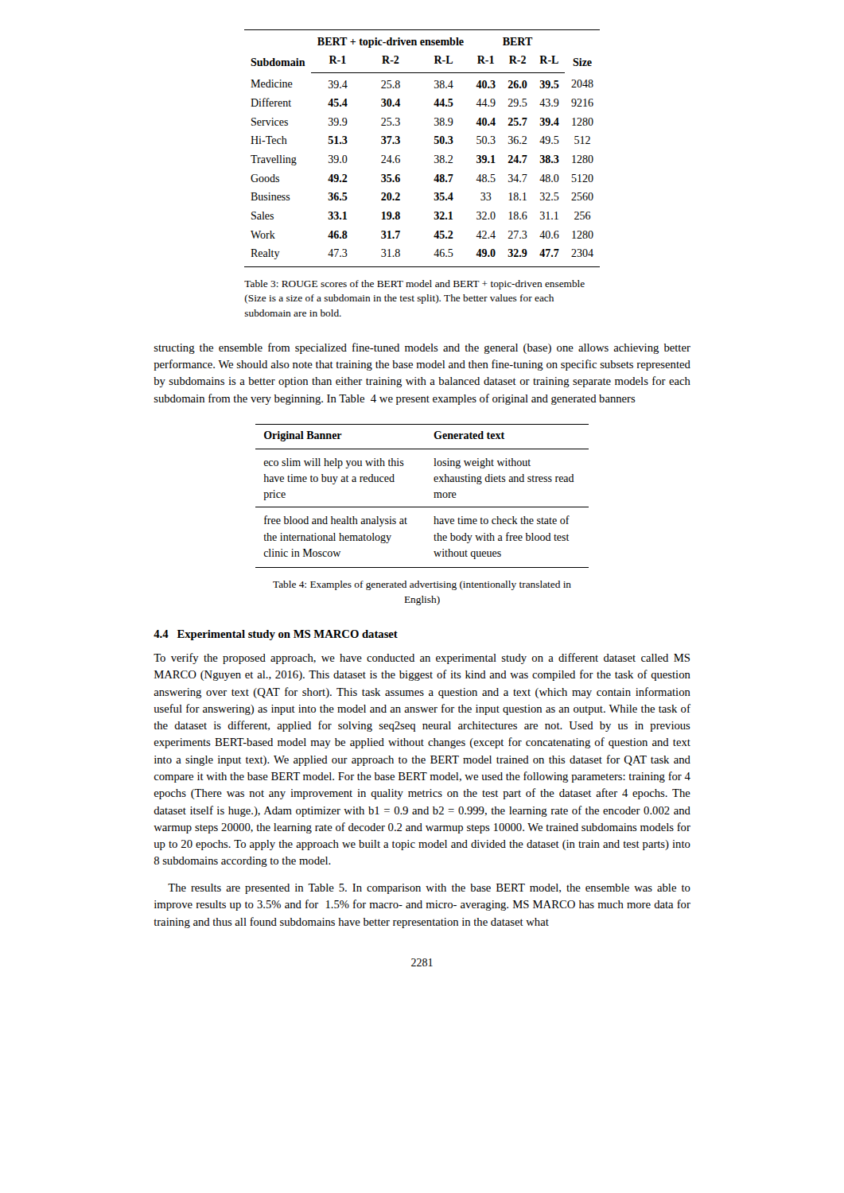Table 3: ROUGE scores of the BERT model and BERT + topic-driven ensemble (Size is a size of a subdomain in the test split). The better values for each subdomain are in bold.
| Subdomain | BERT + topic-driven ensemble | BERT | Size |
| --- | --- | --- | --- |
| R-1 | R-2 | R-L | R-1 | R-2 | R-L |
| Medicine | 39.4 | 25.8 | 38.4 | 40.3 | 26.0 | 39.5 | 2048 |
| Different | 45.4 | 30.4 | 44.5 | 44.9 | 29.5 | 43.9 | 9216 |
| Services | 39.9 | 25.3 | 38.9 | 40.4 | 25.7 | 39.4 | 1280 |
| Hi-Tech | 51.3 | 37.3 | 50.3 | 50.3 | 36.2 | 49.5 | 512 |
| Travelling | 39.0 | 24.6 | 38.2 | 39.1 | 24.7 | 38.3 | 1280 |
| Goods | 49.2 | 35.6 | 48.7 | 48.5 | 34.7 | 48.0 | 5120 |
| Business | 36.5 | 20.2 | 35.4 | 33 | 18.1 | 32.5 | 2560 |
| Sales | 33.1 | 19.8 | 32.1 | 32.0 | 18.6 | 31.1 | 256 |
| Work | 46.8 | 31.7 | 45.2 | 42.4 | 27.3 | 40.6 | 1280 |
| Realty | 47.3 | 31.8 | 46.5 | 49.0 | 32.9 | 47.7 | 2304 |
structing the ensemble from specialized fine-tuned models and the general (base) one allows achieving better performance. We should also note that training the base model and then fine-tuning on specific subsets represented by subdomains is a better option than either training with a balanced dataset or training separate models for each subdomain from the very beginning. In Table 4 we present examples of original and generated banners
Table 4: Examples of generated advertising (intentionally translated in English)
| Original Banner | Generated text |
| --- | --- |
| eco slim will help you with this have time to buy at a reduced price | losing weight without exhausting diets and stress read more |
| free blood and health analysis at the international hematology clinic in Moscow | have time to check the state of the body with a free blood test without queues |
4.4 Experimental study on MS MARCO dataset
To verify the proposed approach, we have conducted an experimental study on a different dataset called MS MARCO (Nguyen et al., 2016). This dataset is the biggest of its kind and was compiled for the task of question answering over text (QAT for short). This task assumes a question and a text (which may contain information useful for answering) as input into the model and an answer for the input question as an output. While the task of the dataset is different, applied for solving seq2seq neural architectures are not. Used by us in previous experiments BERT-based model may be applied without changes (except for concatenating of question and text into a single input text). We applied our approach to the BERT model trained on this dataset for QAT task and compare it with the base BERT model. For the base BERT model, we used the following parameters: training for 4 epochs (There was not any improvement in quality metrics on the test part of the dataset after 4 epochs. The dataset itself is huge.), Adam optimizer with b1 = 0.9 and b2 = 0.999, the learning rate of the encoder 0.002 and warmup steps 20000, the learning rate of decoder 0.2 and warmup steps 10000. We trained subdomains models for up to 20 epochs. To apply the approach we built a topic model and divided the dataset (in train and test parts) into 8 subdomains according to the model.
The results are presented in Table 5. In comparison with the base BERT model, the ensemble was able to improve results up to 3.5% and for 1.5% for macro- and micro- averaging. MS MARCO has much more data for training and thus all found subdomains have better representation in the dataset what
2281